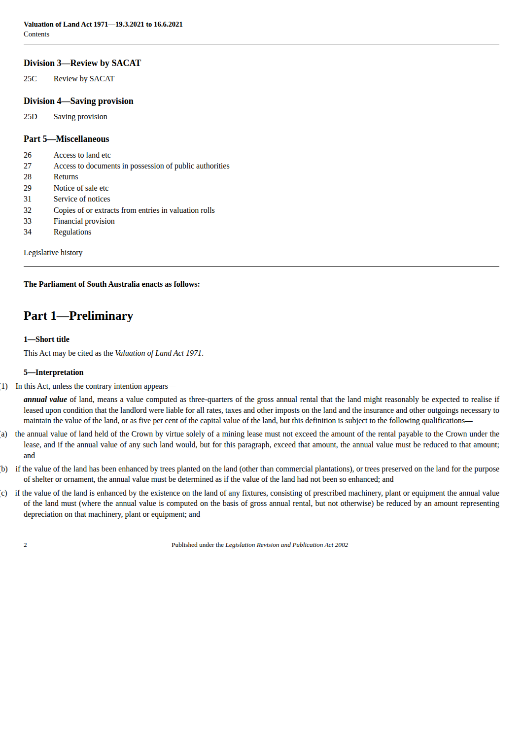Valuation of Land Act 1971—19.3.2021 to 16.6.2021
Contents
Division 3—Review by SACAT
| 25C | Review by SACAT |
Division 4—Saving provision
| 25D | Saving provision |
Part 5—Miscellaneous
| 26 | Access to land etc |
| 27 | Access to documents in possession of public authorities |
| 28 | Returns |
| 29 | Notice of sale etc |
| 31 | Service of notices |
| 32 | Copies of or extracts from entries in valuation rolls |
| 33 | Financial provision |
| 34 | Regulations |
Legislative history
The Parliament of South Australia enacts as follows:
Part 1—Preliminary
1—Short title
This Act may be cited as the Valuation of Land Act 1971.
5—Interpretation
(1) In this Act, unless the contrary intention appears—
annual value of land, means a value computed as three-quarters of the gross annual rental that the land might reasonably be expected to realise if leased upon condition that the landlord were liable for all rates, taxes and other imposts on the land and the insurance and other outgoings necessary to maintain the value of the land, or as five per cent of the capital value of the land, but this definition is subject to the following qualifications—
(a) the annual value of land held of the Crown by virtue solely of a mining lease must not exceed the amount of the rental payable to the Crown under the lease, and if the annual value of any such land would, but for this paragraph, exceed that amount, the annual value must be reduced to that amount; and
(b) if the value of the land has been enhanced by trees planted on the land (other than commercial plantations), or trees preserved on the land for the purpose of shelter or ornament, the annual value must be determined as if the value of the land had not been so enhanced; and
(c) if the value of the land is enhanced by the existence on the land of any fixtures, consisting of prescribed machinery, plant or equipment the annual value of the land must (where the annual value is computed on the basis of gross annual rental, but not otherwise) be reduced by an amount representing depreciation on that machinery, plant or equipment; and
2
Published under the Legislation Revision and Publication Act 2002